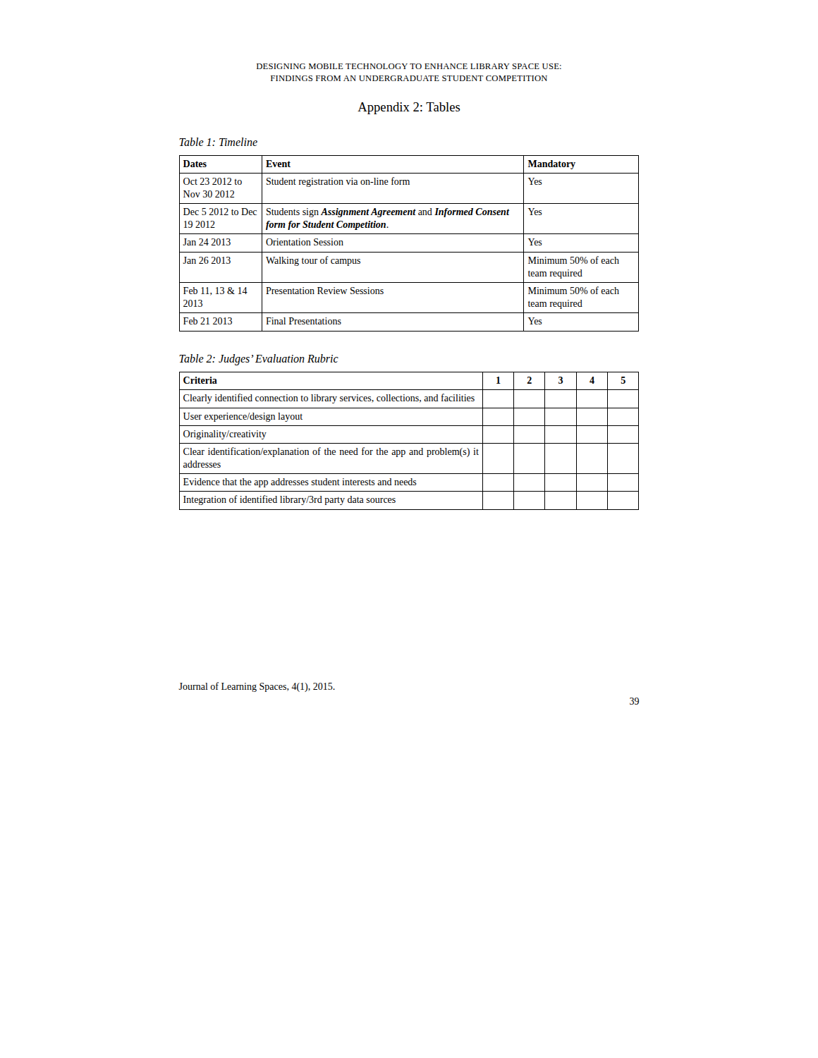DESIGNING MOBILE TECHNOLOGY TO ENHANCE LIBRARY SPACE USE:
FINDINGS FROM AN UNDERGRADUATE STUDENT COMPETITION
Appendix 2: Tables
Table 1: Timeline
| Dates | Event | Mandatory |
| --- | --- | --- |
| Oct 23 2012 to Nov 30 2012 | Student registration via on-line form | Yes |
| Dec 5 2012 to Dec 19 2012 | Students sign Assignment Agreement and Informed Consent form for Student Competition . | Yes |
| Jan 24 2013 | Orientation Session | Yes |
| Jan 26 2013 | Walking tour of campus | Minimum 50% of each team required |
| Feb 11, 13 & 14 2013 | Presentation Review Sessions | Minimum 50% of each team required |
| Feb 21 2013 | Final Presentations | Yes |
Table 2: Judges’ Evaluation Rubric
| Criteria | 1 | 2 | 3 | 4 | 5 |
| --- | --- | --- | --- | --- | --- |
| Clearly identified connection to library services, collections, and facilities | | | | | |
| User experience/design layout | | | | | |
| Originality/creativity | | | | | |
| Clear identification/explanation of the need for the app and problem(s) it addresses | | | | | |
| Evidence that the app addresses student interests and needs | | | | | |
| Integration of identified library/3rd party data sources | | | | | |
Journal of Learning Spaces, 4(1), 2015.
39